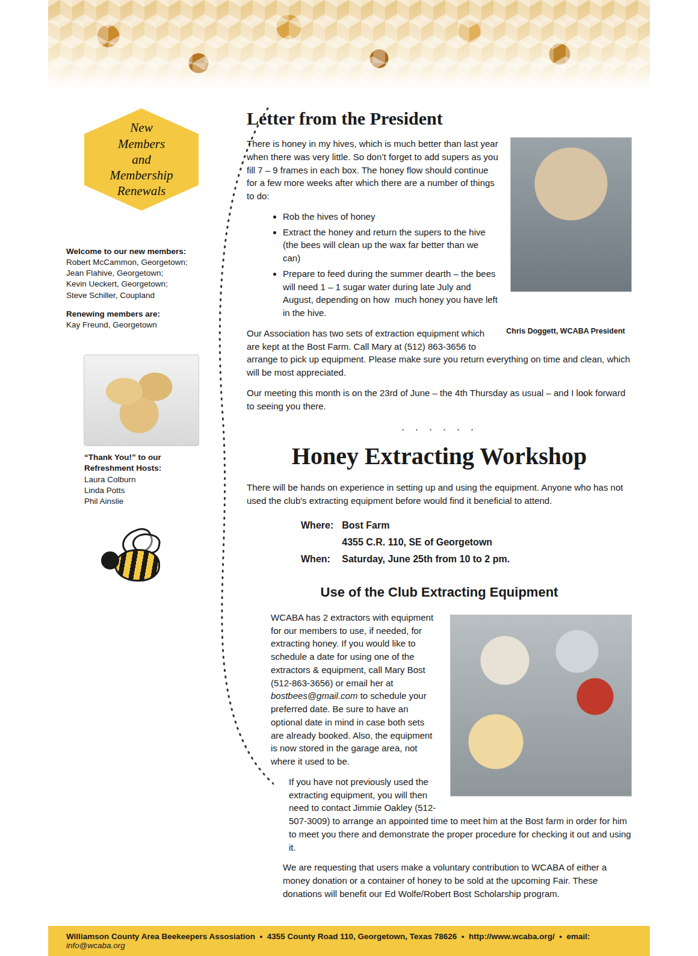New
Members
and
Membership
Renewals
Welcome to our new members:
Robert McCammon, Georgetown;
Jean Flahive, Georgetown;
Kevin Ueckert, Georgetown;
Steve Schiller, Coupland
Renewing members are:
Kay Freund, Georgetown
“Thank You!” to our Refreshment Hosts: Laura Colburn
Linda Potts
Phil Ainslie
Letter from the President
There is honey in my hives, which is much better than last year when there was very little. So don’t forget to add supers as you fill 7 – 9 frames in each box. The honey flow should continue for a few more weeks after which there are a number of things to do:
Rob the hives of honey
Extract the honey and return the supers to the hive
(the bees will clean up the wax far better than we can)
Prepare to feed during the summer dearth – the bees will need 1 – 1 sugar water during late July and August, depending on how much honey you have left in the hive.
Chris Doggett, WCABA President
Our Association has two sets of extraction equipment which are kept at the Bost Farm. Call Mary at (512) 863-3656 to arrange to pick up equipment. Please make sure you return everything on time and clean, which will be most appreciated.
Our meeting this month is on the 23rd of June – the 4th Thursday as usual – and I look forward to seeing you there.
· · · · · ·
Honey Extracting Workshop
There will be hands on experience in setting up and using the equipment. Anyone who has not used the club's extracting equipment before would find it beneficial to attend.
| Where: | Bost Farm |
| | 4355 C.R. 110, SE of Georgetown |
| When: | Saturday, June 25th from 10 to 2 pm. |
Use of the Club Extracting Equipment
WCABA has 2 extractors with equipment for our members to use, if needed, for extracting honey. If you would like to schedule a date for using one of the extractors & equipment, call Mary Bost (512-863-3656) or email her at bostbees@gmail.com to schedule your preferred date. Be sure to have an optional date in mind in case both sets are already booked. Also, the equipment is now stored in the garage area, not where it used to be.
If you have not previously used the extracting equipment, you will then need to contact Jimmie Oakley (512-507-3009) to arrange an appointed time to meet him at the Bost farm in order for him to meet you there and demonstrate the proper procedure for checking it out and using it.
We are requesting that users make a voluntary contribution to WCABA of either a money donation or a container of honey to be sold at the upcoming Fair. These donations will benefit our Ed Wolfe/Robert Bost Scholarship program.
Williamson County Area Beekeepers Assosiation • 4355 County Road 110, Georgetown, Texas 78626 • http://www.wcaba.org/ • email: info@wcaba.org